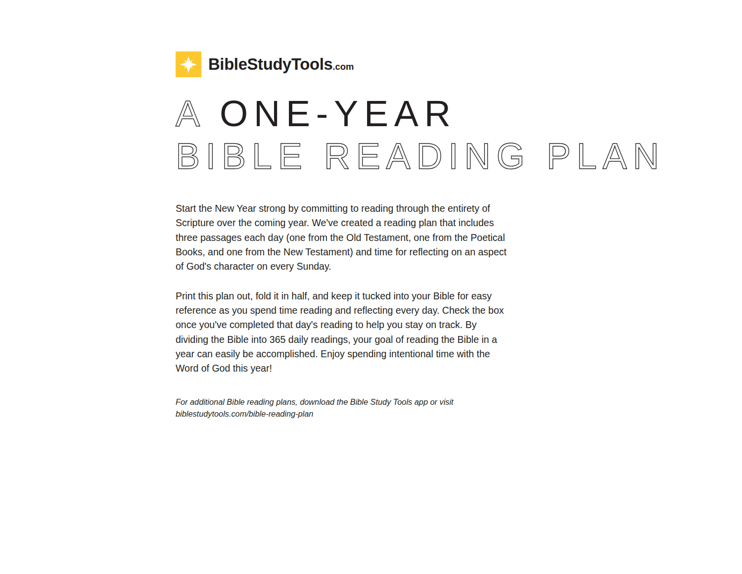BibleStudyTools.com
A One-Year Bible Reading Plan
Start the New Year strong by committing to reading through the entirety of Scripture over the coming year. We've created a reading plan that includes three passages each day (one from the Old Testament, one from the Poetical Books, and one from the New Testament) and time for reflecting on an aspect of God's character on every Sunday.
Print this plan out, fold it in half, and keep it tucked into your Bible for easy reference as you spend time reading and reflecting every day. Check the box once you've completed that day's reading to help you stay on track. By dividing the Bible into 365 daily readings, your goal of reading the Bible in a year can easily be accomplished. Enjoy spending intentional time with the Word of God this year!
For additional Bible reading plans, download the Bible Study Tools app or visit biblestudytools.com/bible-reading-plan